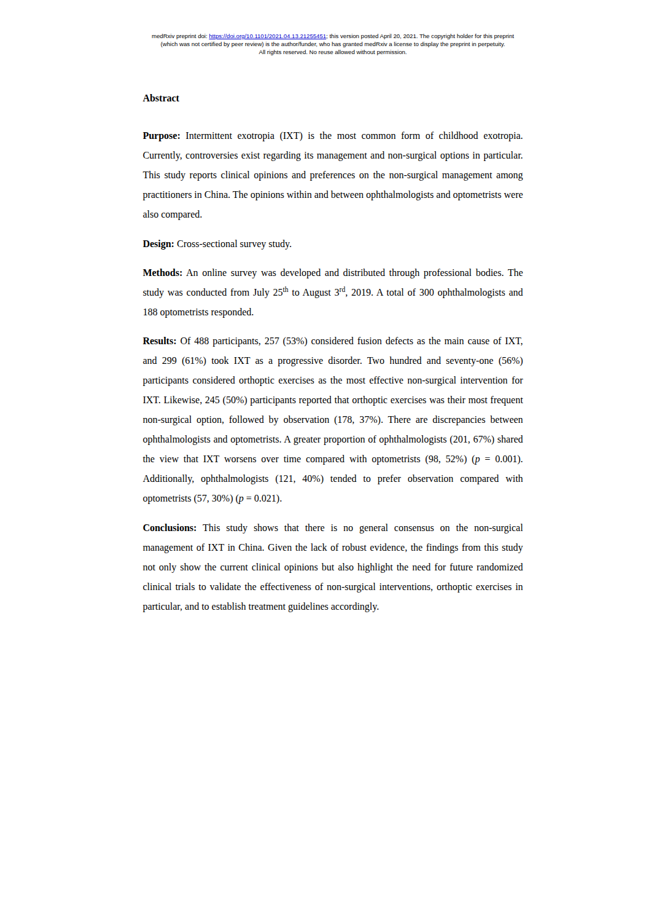medRxiv preprint doi: https://doi.org/10.1101/2021.04.13.21255451; this version posted April 20, 2021. The copyright holder for this preprint
(which was not certified by peer review) is the author/funder, who has granted medRxiv a license to display the preprint in perpetuity.
All rights reserved. No reuse allowed without permission.
Abstract
Purpose: Intermittent exotropia (IXT) is the most common form of childhood exotropia. Currently, controversies exist regarding its management and non-surgical options in particular. This study reports clinical opinions and preferences on the non-surgical management among practitioners in China. The opinions within and between ophthalmologists and optometrists were also compared.
Design: Cross-sectional survey study.
Methods: An online survey was developed and distributed through professional bodies. The study was conducted from July 25th to August 3rd, 2019. A total of 300 ophthalmologists and 188 optometrists responded.
Results: Of 488 participants, 257 (53%) considered fusion defects as the main cause of IXT, and 299 (61%) took IXT as a progressive disorder. Two hundred and seventy-one (56%) participants considered orthoptic exercises as the most effective non-surgical intervention for IXT. Likewise, 245 (50%) participants reported that orthoptic exercises was their most frequent non-surgical option, followed by observation (178, 37%). There are discrepancies between ophthalmologists and optometrists. A greater proportion of ophthalmologists (201, 67%) shared the view that IXT worsens over time compared with optometrists (98, 52%) (p = 0.001). Additionally, ophthalmologists (121, 40%) tended to prefer observation compared with optometrists (57, 30%) (p = 0.021).
Conclusions: This study shows that there is no general consensus on the non-surgical management of IXT in China. Given the lack of robust evidence, the findings from this study not only show the current clinical opinions but also highlight the need for future randomized clinical trials to validate the effectiveness of non-surgical interventions, orthoptic exercises in particular, and to establish treatment guidelines accordingly.